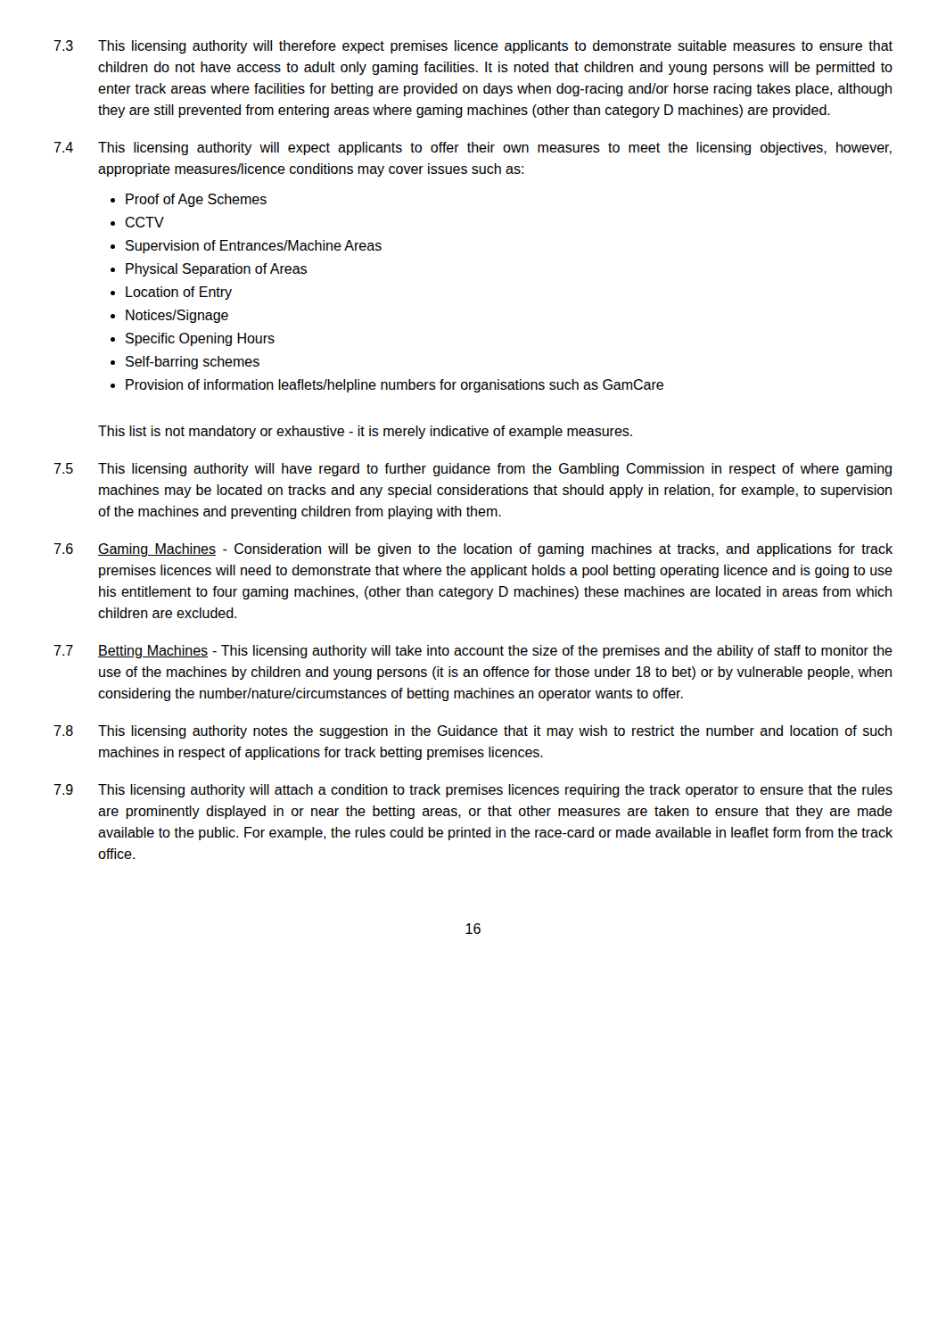7.3
This licensing authority will therefore expect premises licence applicants to demonstrate suitable measures to ensure that children do not have access to adult only gaming facilities. It is noted that children and young persons will be permitted to enter track areas where facilities for betting are provided on days when dog-racing and/or horse racing takes place, although they are still prevented from entering areas where gaming machines (other than category D machines) are provided.
7.4
This licensing authority will expect applicants to offer their own measures to meet the licensing objectives, however, appropriate measures/licence conditions may cover issues such as:
Proof of Age Schemes
CCTV
Supervision of Entrances/Machine Areas
Physical Separation of Areas
Location of Entry
Notices/Signage
Specific Opening Hours
Self-barring schemes
Provision of information leaflets/helpline numbers for organisations such as GamCare
This list is not mandatory or exhaustive - it is merely indicative of example measures.
7.5
This licensing authority will have regard to further guidance from the Gambling Commission in respect of where gaming machines may be located on tracks and any special considerations that should apply in relation, for example, to supervision of the machines and preventing children from playing with them.
7.6
Gaming Machines - Consideration will be given to the location of gaming machines at tracks, and applications for track premises licences will need to demonstrate that where the applicant holds a pool betting operating licence and is going to use his entitlement to four gaming machines, (other than category D machines) these machines are located in areas from which children are excluded.
7.7
Betting Machines - This licensing authority will take into account the size of the premises and the ability of staff to monitor the use of the machines by children and young persons (it is an offence for those under 18 to bet) or by vulnerable people, when considering the number/nature/circumstances of betting machines an operator wants to offer.
7.8
This licensing authority notes the suggestion in the Guidance that it may wish to restrict the number and location of such machines in respect of applications for track betting premises licences.
7.9
This licensing authority will attach a condition to track premises licences requiring the track operator to ensure that the rules are prominently displayed in or near the betting areas, or that other measures are taken to ensure that they are made available to the public. For example, the rules could be printed in the race-card or made available in leaflet form from the track office.
16